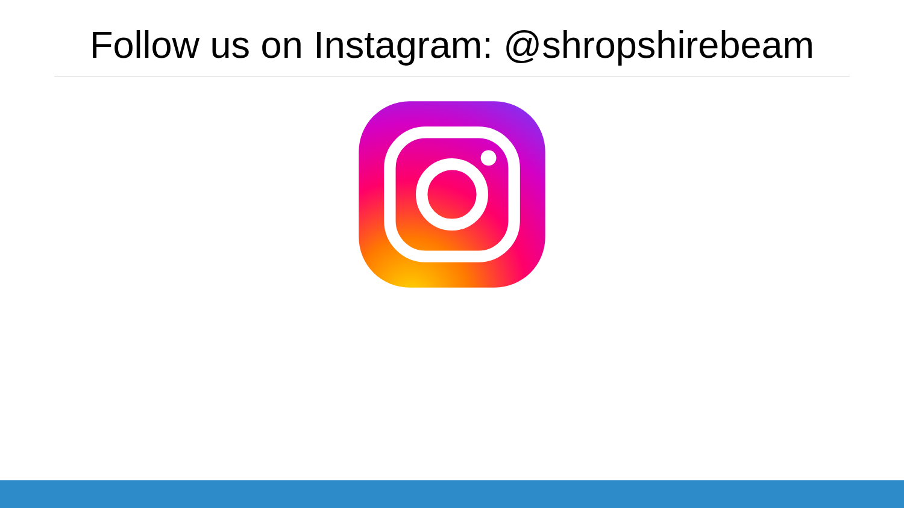Follow us on Instagram: @shropshirebeam